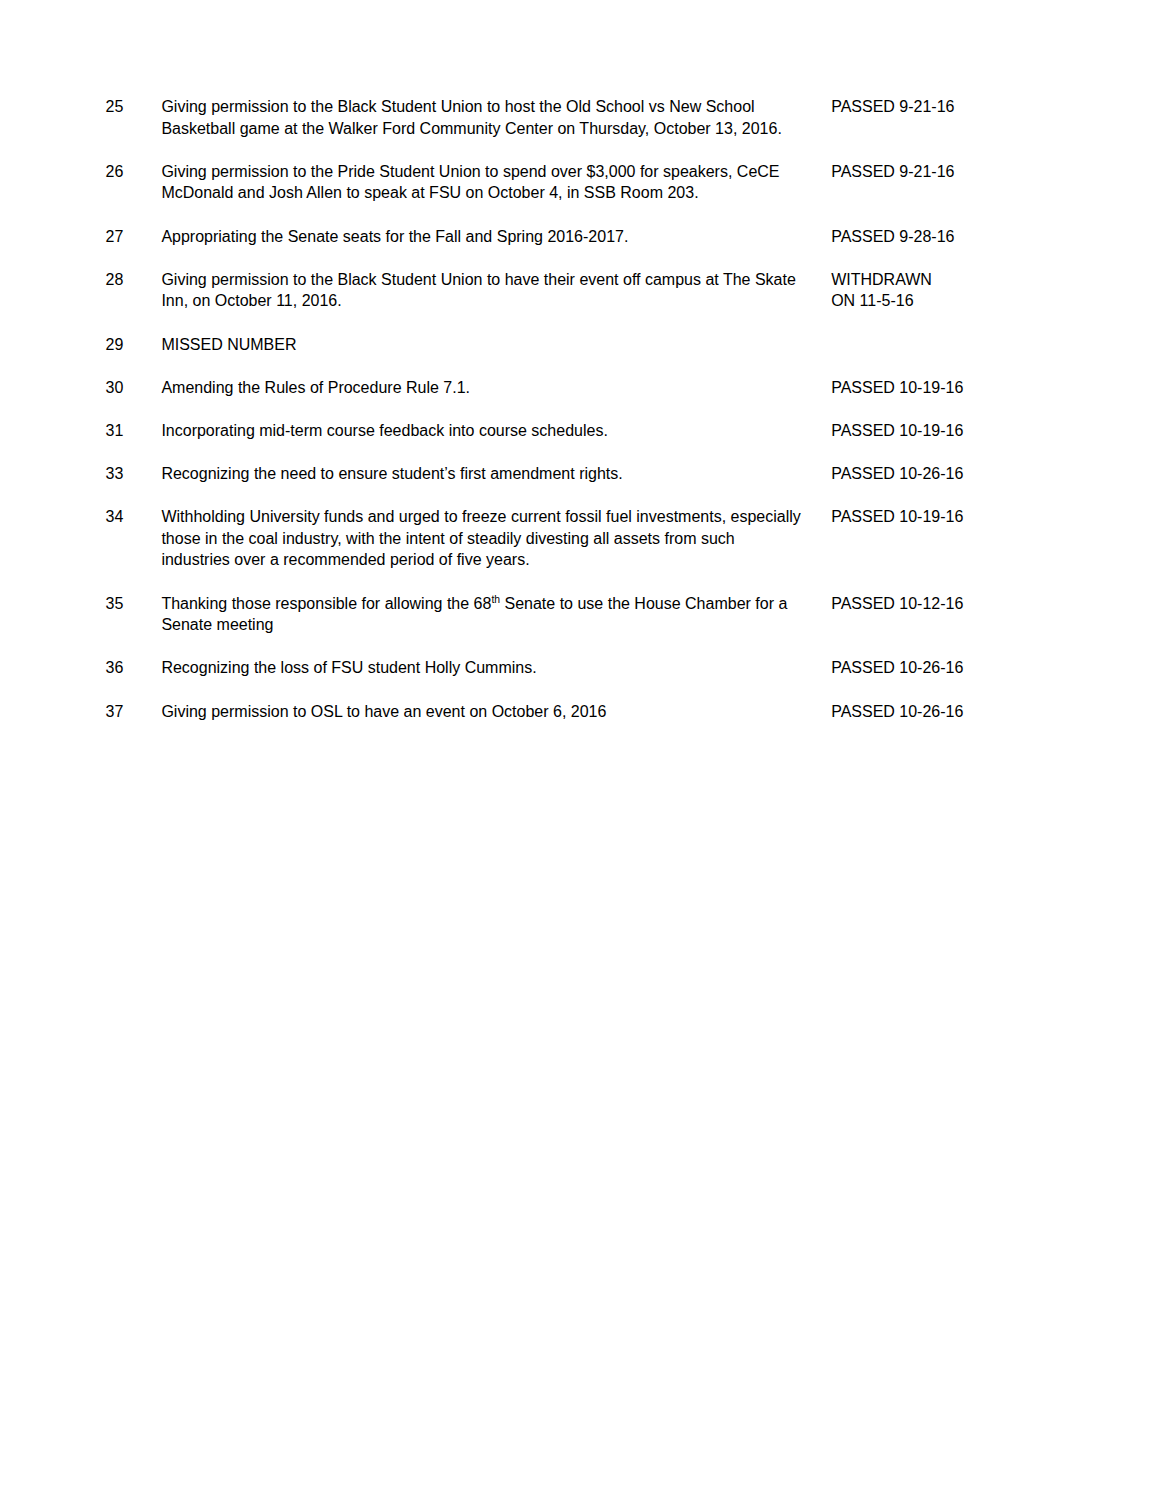| 25 | Giving permission to the Black Student Union to host the Old School vs New School Basketball game at the Walker Ford Community Center on Thursday, October 13, 2016. | PASSED 9-21-16 |
| 26 | Giving permission to the Pride Student Union to spend over $3,000 for speakers, CeCE McDonald and Josh Allen to speak at FSU on October 4, in SSB Room 203. | PASSED 9-21-16 |
| 27 | Appropriating the Senate seats for the Fall and Spring 2016-2017. | PASSED 9-28-16 |
| 28 | Giving permission to the Black Student Union to have their event off campus at The Skate Inn, on October 11, 2016. | WITHDRAWN ON 11-5-16 |
| 29 | MISSED NUMBER | |
| 30 | Amending the Rules of Procedure Rule 7.1. | PASSED 10-19-16 |
| 31 | Incorporating mid-term course feedback into course schedules. | PASSED 10-19-16 |
| 33 | Recognizing the need to ensure student’s first amendment rights. | PASSED 10-26-16 |
| 34 | Withholding University funds and urged to freeze current fossil fuel investments, especially those in the coal industry, with the intent of steadily divesting all assets from such industries over a recommended period of five years. | PASSED 10-19-16 |
| 35 | Thanking those responsible for allowing the 68 th Senate to use the House Chamber for a Senate meeting | PASSED 10-12-16 |
| 36 | Recognizing the loss of FSU student Holly Cummins. | PASSED 10-26-16 |
| 37 | Giving permission to OSL to have an event on October 6, 2016 | PASSED 10-26-16 |